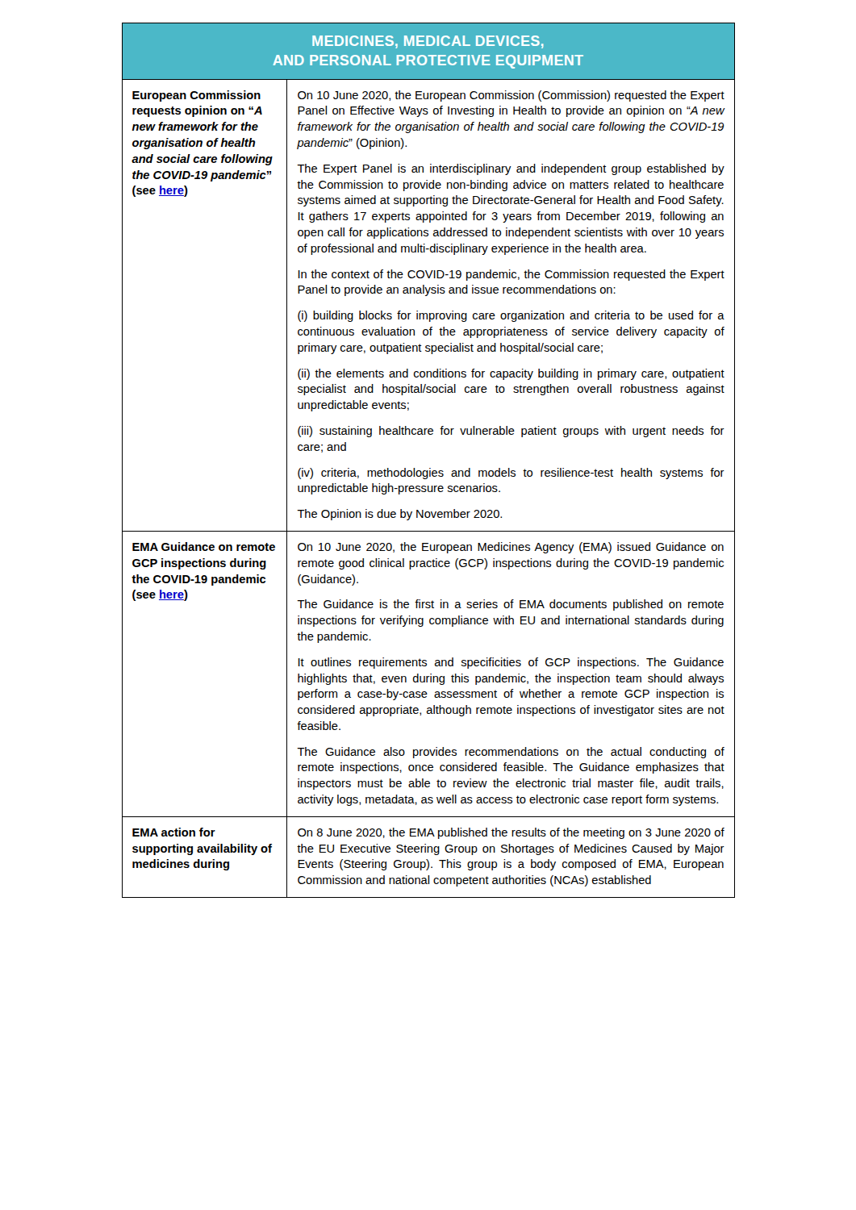| MEDICINES, MEDICAL DEVICES, AND PERSONAL PROTECTIVE EQUIPMENT |
| European Commission requests opinion on “ A new framework for the organisation of health and social care following the COVID-19 pandemic ” (see here ) | On 10 June 2020, the European Commission (Commission) requested the Expert Panel on Effective Ways of Investing in Health to provide an opinion on “ A new framework for the organisation of health and social care following the COVID-19 pandemic ” (Opinion). The Expert Panel is an interdisciplinary and independent group established by the Commission to provide non-binding advice on matters related to healthcare systems aimed at supporting the Directorate-General for Health and Food Safety. It gathers 17 experts appointed for 3 years from December 2019, following an open call for applications addressed to independent scientists with over 10 years of professional and multi-disciplinary experience in the health area. In the context of the COVID-19 pandemic, the Commission requested the Expert Panel to provide an analysis and issue recommendations on: (i) building blocks for improving care organization and criteria to be used for a continuous evaluation of the appropriateness of service delivery capacity of primary care, outpatient specialist and hospital/social care; (ii) the elements and conditions for capacity building in primary care, outpatient specialist and hospital/social care to strengthen overall robustness against unpredictable events; (iii) sustaining healthcare for vulnerable patient groups with urgent needs for care; and (iv) criteria, methodologies and models to resilience-test health systems for unpredictable high-pressure scenarios. The Opinion is due by November 2020. |
| EMA Guidance on remote GCP inspections during the COVID-19 pandemic (see here ) | On 10 June 2020, the European Medicines Agency (EMA) issued Guidance on remote good clinical practice (GCP) inspections during the COVID-19 pandemic (Guidance). The Guidance is the first in a series of EMA documents published on remote inspections for verifying compliance with EU and international standards during the pandemic. It outlines requirements and specificities of GCP inspections. The Guidance highlights that, even during this pandemic, the inspection team should always perform a case-by-case assessment of whether a remote GCP inspection is considered appropriate, although remote inspections of investigator sites are not feasible. The Guidance also provides recommendations on the actual conducting of remote inspections, once considered feasible. The Guidance emphasizes that inspectors must be able to review the electronic trial master file, audit trails, activity logs, metadata, as well as access to electronic case report form systems. |
| EMA action for supporting availability of medicines during | On 8 June 2020, the EMA published the results of the meeting on 3 June 2020 of the EU Executive Steering Group on Shortages of Medicines Caused by Major Events (Steering Group). This group is a body composed of EMA, European Commission and national competent authorities (NCAs) established |